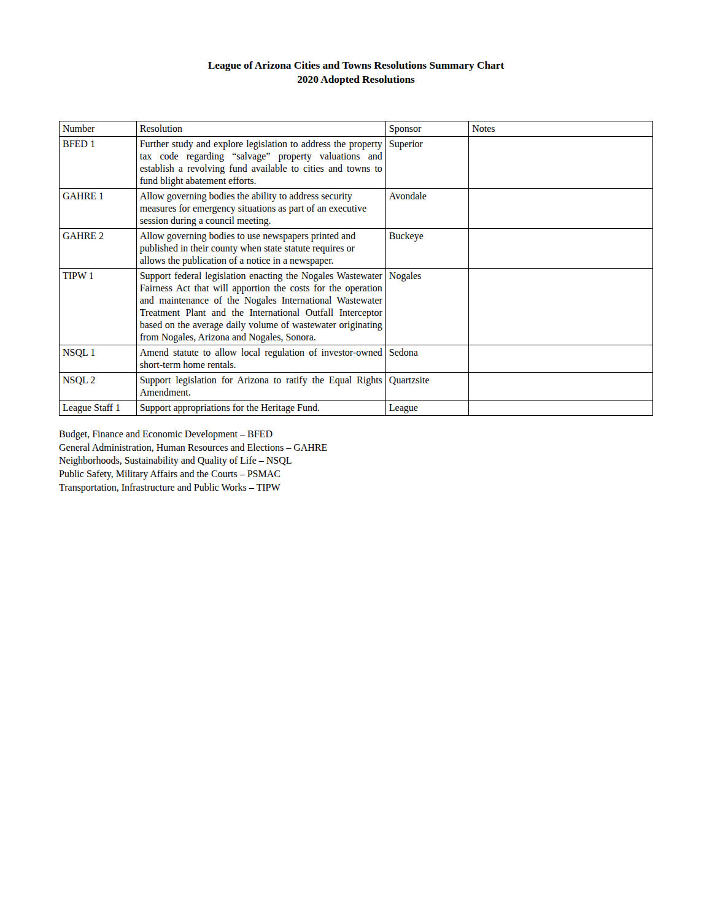League of Arizona Cities and Towns Resolutions Summary Chart
2020 Adopted Resolutions
| Number | Resolution | Sponsor | Notes |
| --- | --- | --- | --- |
| BFED 1 | Further study and explore legislation to address the property tax code regarding “salvage” property valuations and establish a revolving fund available to cities and towns to fund blight abatement efforts. | Superior | |
| GAHRE 1 | Allow governing bodies the ability to address security measures for emergency situations as part of an executive session during a council meeting. | Avondale | |
| GAHRE 2 | Allow governing bodies to use newspapers printed and published in their county when state statute requires or allows the publication of a notice in a newspaper. | Buckeye | |
| TIPW 1 | Support federal legislation enacting the Nogales Wastewater Fairness Act that will apportion the costs for the operation and maintenance of the Nogales International Wastewater Treatment Plant and the International Outfall Interceptor based on the average daily volume of wastewater originating from Nogales, Arizona and Nogales, Sonora. | Nogales | |
| NSQL 1 | Amend statute to allow local regulation of investor-owned short-term home rentals. | Sedona | |
| NSQL 2 | Support legislation for Arizona to ratify the Equal Rights Amendment. | Quartzsite | |
| League Staff 1 | Support appropriations for the Heritage Fund. | League | |
Budget, Finance and Economic Development – BFED
General Administration, Human Resources and Elections – GAHRE
Neighborhoods, Sustainability and Quality of Life – NSQL
Public Safety, Military Affairs and the Courts – PSMAC
Transportation, Infrastructure and Public Works – TIPW